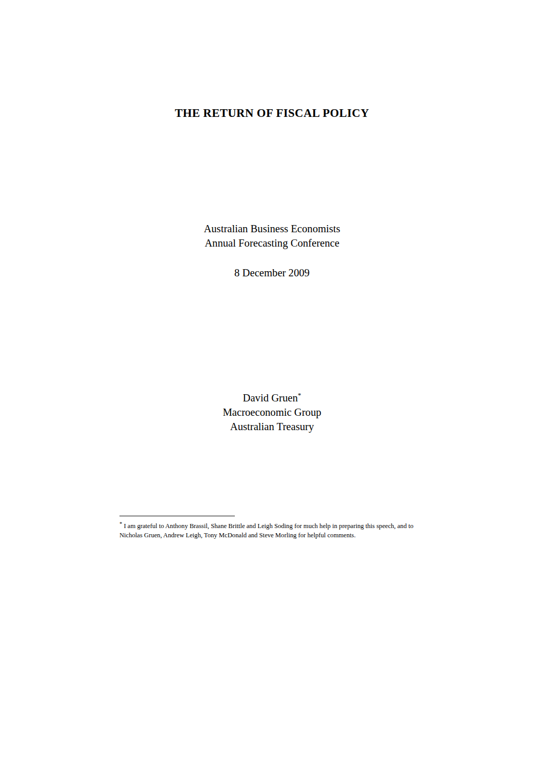THE RETURN OF FISCAL POLICY
Australian Business Economists
Annual Forecasting Conference
8 December 2009
David Gruen*
Macroeconomic Group
Australian Treasury
* I am grateful to Anthony Brassil, Shane Brittle and Leigh Soding for much help in preparing this speech, and to Nicholas Gruen, Andrew Leigh, Tony McDonald and Steve Morling for helpful comments.